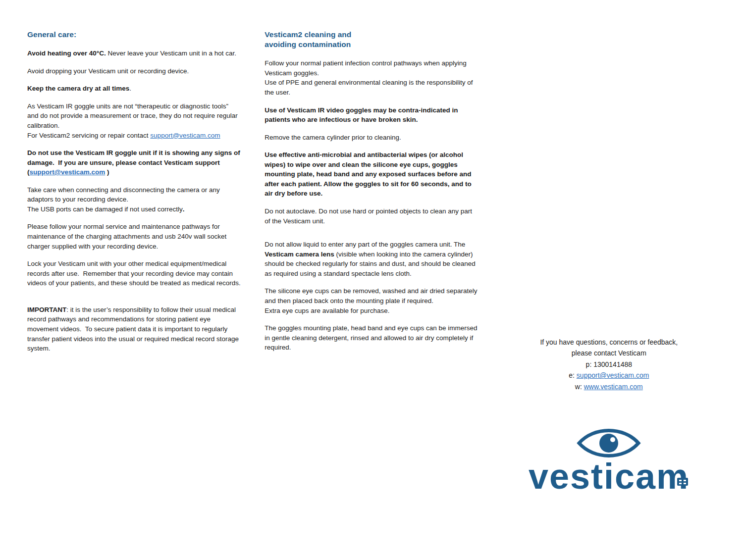General care:
Avoid heating over 40°C. Never leave your Vesticam unit in a hot car.
Avoid dropping your Vesticam unit or recording device.
Keep the camera dry at all times.
As Vesticam IR goggle units are not “therapeutic or diagnostic tools” and do not provide a measurement or trace, they do not require regular calibration.
For Vesticam2 servicing or repair contact support@vesticam.com
Do not use the Vesticam IR goggle unit if it is showing any signs of damage. If you are unsure, please contact Vesticam support (support@vesticam.com )
Take care when connecting and disconnecting the camera or any adaptors to your recording device.
The USB ports can be damaged if not used correctly.
Please follow your normal service and maintenance pathways for maintenance of the charging attachments and usb 240v wall socket charger supplied with your recording device.
Lock your Vesticam unit with your other medical equipment/medical records after use. Remember that your recording device may contain videos of your patients, and these should be treated as medical records.
IMPORTANT: it is the user’s responsibility to follow their usual medical record pathways and recommendations for storing patient eye movement videos. To secure patient data it is important to regularly transfer patient videos into the usual or required medical record storage system.
Vesticam2 cleaning and
avoiding contamination
Follow your normal patient infection control pathways when applying Vesticam goggles.
Use of PPE and general environmental cleaning is the responsibility of the user.
Use of Vesticam IR video goggles may be contra-indicated in patients who are infectious or have broken skin.
Remove the camera cylinder prior to cleaning.
Use effective anti-microbial and antibacterial wipes (or alcohol wipes) to wipe over and clean the silicone eye cups, goggles mounting plate, head band and any exposed surfaces before and after each patient. Allow the goggles to sit for 60 seconds, and to air dry before use.
Do not autoclave. Do not use hard or pointed objects to clean any part of the Vesticam unit.
Do not allow liquid to enter any part of the goggles camera unit. The Vesticam camera lens (visible when looking into the camera cylinder) should be checked regularly for stains and dust, and should be cleaned as required using a standard spectacle lens cloth.
The silicone eye cups can be removed, washed and air dried separately and then placed back onto the mounting plate if required.
Extra eye cups are available for purchase.
The goggles mounting plate, head band and eye cups can be immersed in gentle cleaning detergent, rinsed and allowed to air dry completely if required.
If you have questions, concerns or feedback,
please contact Vesticam
p: 1300141488
e: support@vesticam.com
w: www.vesticam.com
Vesticam vesticam